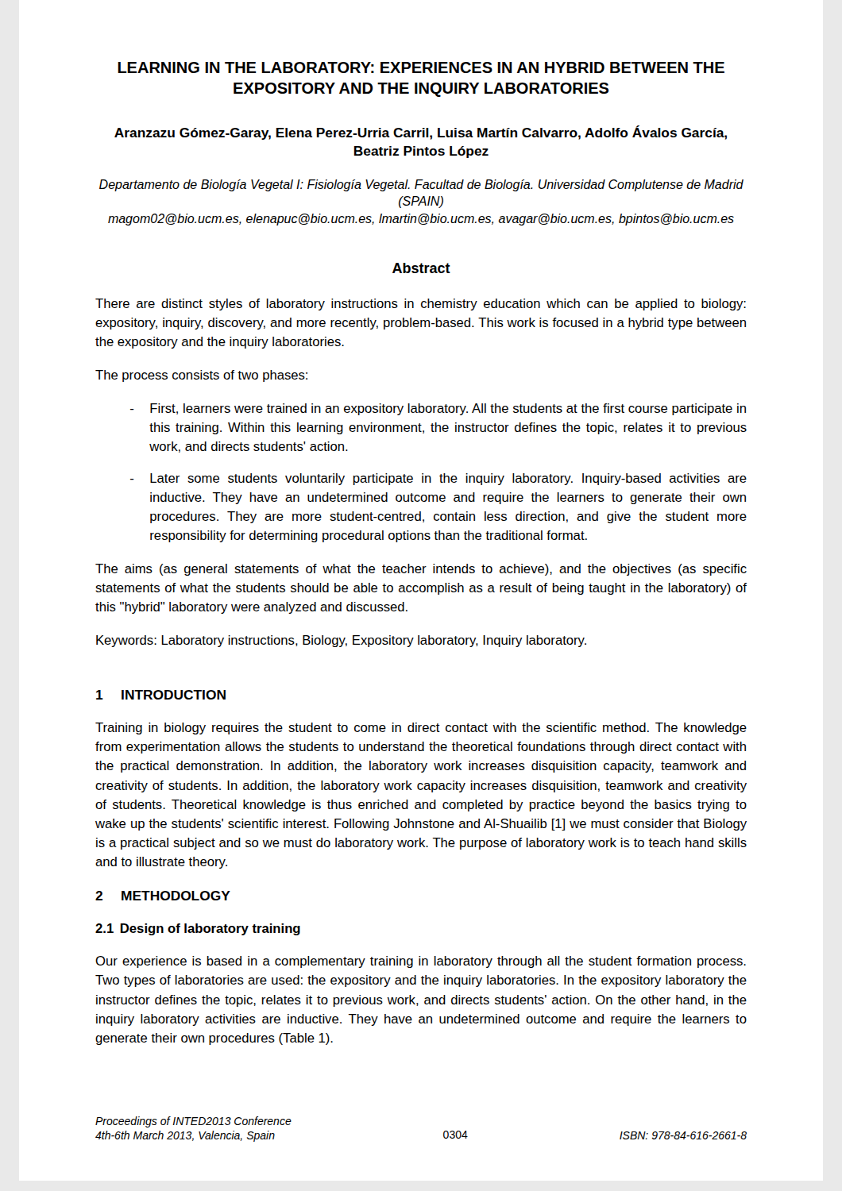Learning in the Laboratory: Experiences in an Hybrid Between the Expository and the Inquiry Laboratories
Aranzazu Gómez-Garay, Elena Perez-Urria Carril, Luisa Martín Calvarro, Adolfo Ávalos García, Beatriz Pintos López
Departamento de Biología Vegetal I: Fisiología Vegetal. Facultad de Biología. Universidad Complutense de Madrid (SPAIN)
magom02@bio.ucm.es, elenapuc@bio.ucm.es, lmartin@bio.ucm.es, avagar@bio.ucm.es, bpintos@bio.ucm.es
Abstract
There are distinct styles of laboratory instructions in chemistry education which can be applied to biology: expository, inquiry, discovery, and more recently, problem-based. This work is focused in a hybrid type between the expository and the inquiry laboratories.
The process consists of two phases:
First, learners were trained in an expository laboratory. All the students at the first course participate in this training. Within this learning environment, the instructor defines the topic, relates it to previous work, and directs students' action.
Later some students voluntarily participate in the inquiry laboratory. Inquiry-based activities are inductive. They have an undetermined outcome and require the learners to generate their own procedures. They are more student-centred, contain less direction, and give the student more responsibility for determining procedural options than the traditional format.
The aims (as general statements of what the teacher intends to achieve), and the objectives (as specific statements of what the students should be able to accomplish as a result of being taught in the laboratory) of this "hybrid" laboratory were analyzed and discussed.
Keywords: Laboratory instructions, Biology, Expository laboratory, Inquiry laboratory.
1 INTRODUCTION
Training in biology requires the student to come in direct contact with the scientific method. The knowledge from experimentation allows the students to understand the theoretical foundations through direct contact with the practical demonstration. In addition, the laboratory work increases disquisition capacity, teamwork and creativity of students. In addition, the laboratory work capacity increases disquisition, teamwork and creativity of students. Theoretical knowledge is thus enriched and completed by practice beyond the basics trying to wake up the students' scientific interest. Following Johnstone and Al-Shuailib [1] we must consider that Biology is a practical subject and so we must do laboratory work. The purpose of laboratory work is to teach hand skills and to illustrate theory.
2 METHODOLOGY
2.1 Design of laboratory training
Our experience is based in a complementary training in laboratory through all the student formation process. Two types of laboratories are used: the expository and the inquiry laboratories. In the expository laboratory the instructor defines the topic, relates it to previous work, and directs students' action. On the other hand, in the inquiry laboratory activities are inductive. They have an undetermined outcome and require the learners to generate their own procedures (Table 1).
Proceedings of INTED2013 Conference
4th-6th March 2013, Valencia, Spain
0304
ISBN: 978-84-616-2661-8